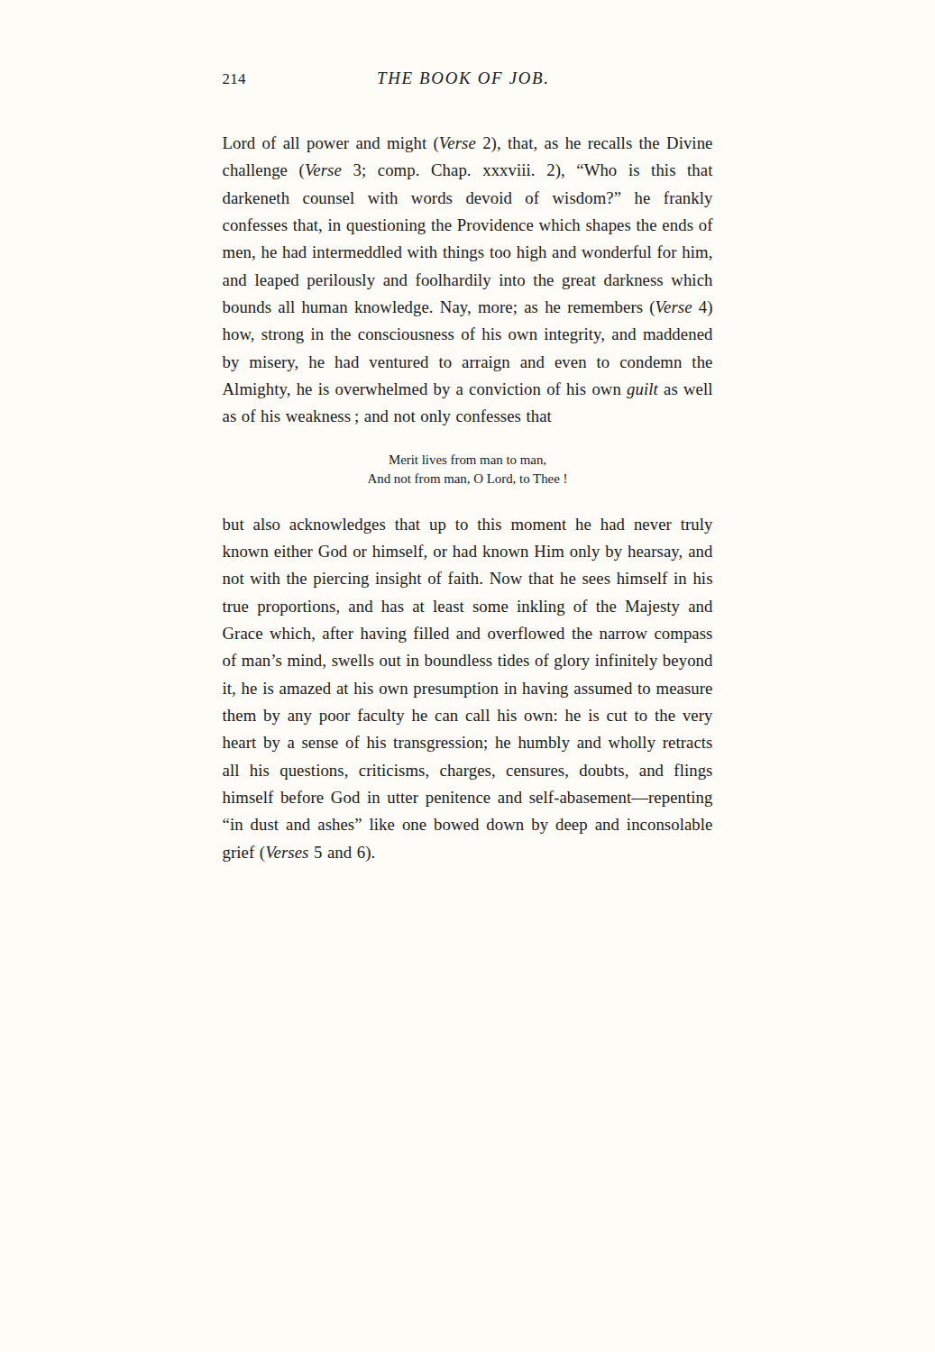214
The Book of Job.
Lord of all power and might (Verse 2), that, as he recalls the Divine challenge (Verse 3; comp. Chap. xxxviii. 2), “Who is this that darkeneth counsel with words devoid of wisdom?” he frankly confesses that, in questioning the Providence which shapes the ends of men, he had intermeddled with things too high and wonderful for him, and leaped perilously and foolhardily into the great darkness which bounds all human knowledge. Nay, more; as he remembers (Verse 4) how, strong in the consciousness of his own integrity, and maddened by misery, he had ventured to arraign and even to condemn the Almighty, he is overwhelmed by a conviction of his own guilt as well as of his weakness ; and not only confesses that
Merit lives from man to man, And not from man, O Lord, to Thee !
but also acknowledges that up to this moment he had never truly known either God or himself, or had known Him only by hearsay, and not with the piercing insight of faith. Now that he sees himself in his true proportions, and has at least some inkling of the Majesty and Grace which, after having filled and overflowed the narrow compass of man’s mind, swells out in boundless tides of glory infinitely beyond it, he is amazed at his own presumption in having assumed to measure them by any poor faculty he can call his own: he is cut to the very heart by a sense of his transgression; he humbly and wholly retracts all his questions, criticisms, charges, censures, doubts, and flings himself before God in utter penitence and self-abasement—repenting “in dust and ashes” like one bowed down by deep and inconsolable grief (Verses 5 and 6).